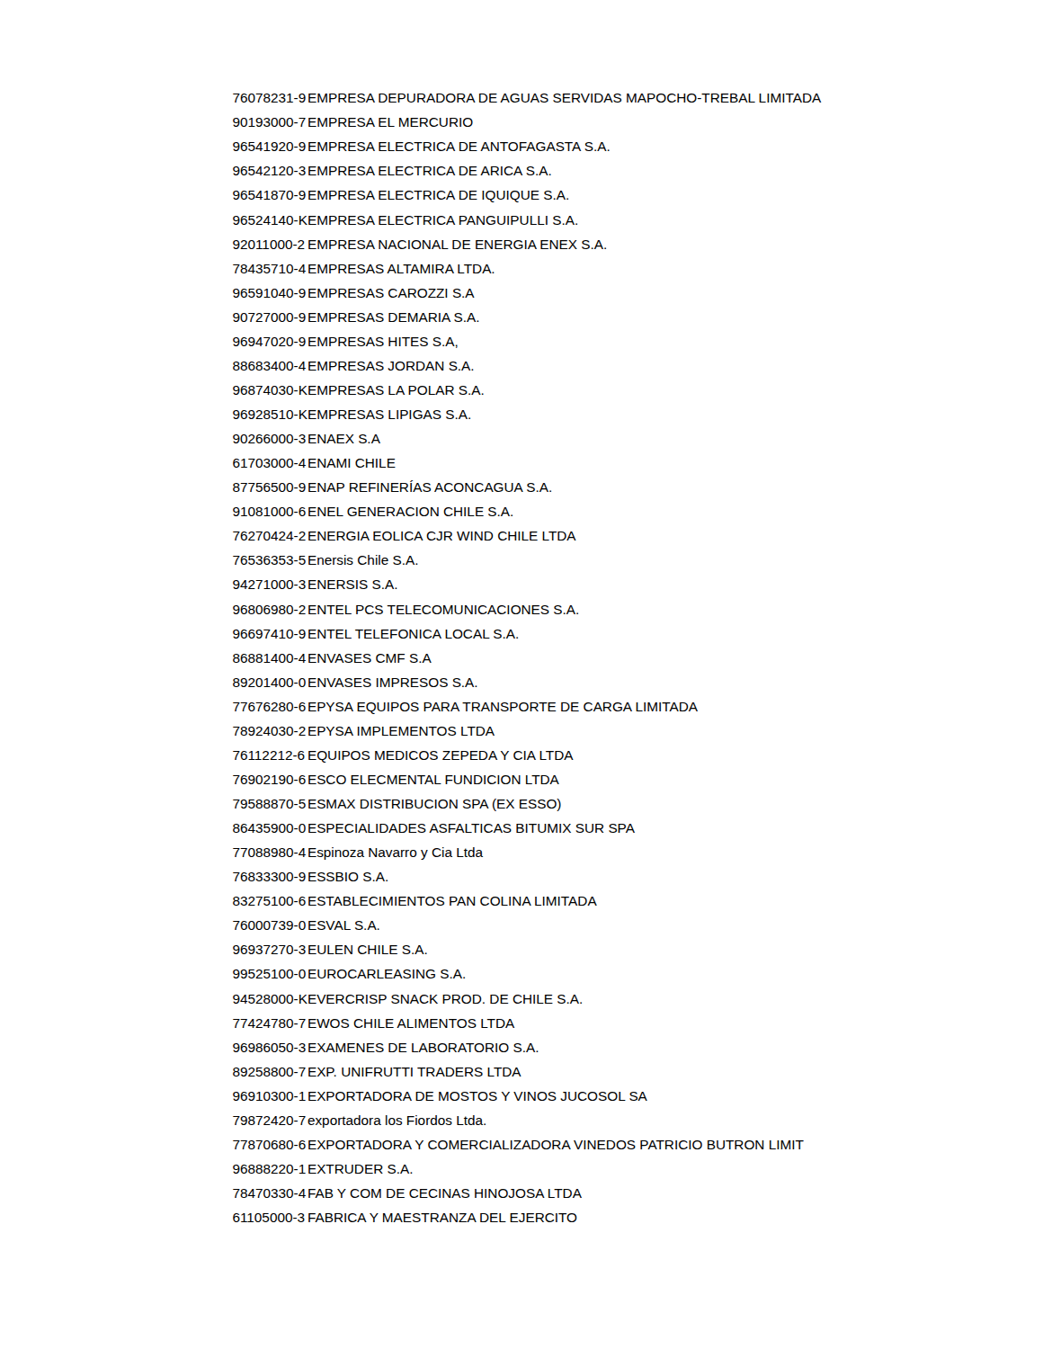| 76078231-9 | EMPRESA DEPURADORA DE AGUAS SERVIDAS MAPOCHO-TREBAL LIMITADA |
| 90193000-7 | EMPRESA EL MERCURIO |
| 96541920-9 | EMPRESA ELECTRICA DE ANTOFAGASTA S.A. |
| 96542120-3 | EMPRESA ELECTRICA DE ARICA S.A. |
| 96541870-9 | EMPRESA ELECTRICA DE IQUIQUE S.A. |
| 96524140-K | EMPRESA ELECTRICA PANGUIPULLI S.A. |
| 92011000-2 | EMPRESA NACIONAL DE ENERGIA ENEX S.A. |
| 78435710-4 | EMPRESAS ALTAMIRA LTDA. |
| 96591040-9 | EMPRESAS CAROZZI S.A |
| 90727000-9 | EMPRESAS DEMARIA S.A. |
| 96947020-9 | EMPRESAS HITES S.A, |
| 88683400-4 | EMPRESAS JORDAN S.A. |
| 96874030-K | EMPRESAS LA POLAR S.A. |
| 96928510-K | EMPRESAS LIPIGAS S.A. |
| 90266000-3 | ENAEX S.A |
| 61703000-4 | ENAMI CHILE |
| 87756500-9 | ENAP REFINERÍAS ACONCAGUA S.A. |
| 91081000-6 | ENEL GENERACION CHILE S.A. |
| 76270424-2 | ENERGIA EOLICA CJR WIND CHILE LTDA |
| 76536353-5 | Enersis Chile S.A. |
| 94271000-3 | ENERSIS S.A. |
| 96806980-2 | ENTEL PCS TELECOMUNICACIONES S.A. |
| 96697410-9 | ENTEL TELEFONICA LOCAL S.A. |
| 86881400-4 | ENVASES CMF S.A |
| 89201400-0 | ENVASES IMPRESOS S.A. |
| 77676280-6 | EPYSA EQUIPOS PARA TRANSPORTE DE CARGA LIMITADA |
| 78924030-2 | EPYSA IMPLEMENTOS LTDA |
| 76112212-6 | EQUIPOS MEDICOS ZEPEDA Y CIA LTDA |
| 76902190-6 | ESCO ELECMENTAL FUNDICION LTDA |
| 79588870-5 | ESMAX DISTRIBUCION SPA (EX ESSO) |
| 86435900-0 | ESPECIALIDADES ASFALTICAS BITUMIX SUR SPA |
| 77088980-4 | Espinoza Navarro y Cia Ltda |
| 76833300-9 | ESSBIO S.A. |
| 83275100-6 | ESTABLECIMIENTOS PAN COLINA LIMITADA |
| 76000739-0 | ESVAL S.A. |
| 96937270-3 | EULEN CHILE S.A. |
| 99525100-0 | EUROCARLEASING S.A. |
| 94528000-K | EVERCRISP SNACK PROD. DE CHILE S.A. |
| 77424780-7 | EWOS CHILE ALIMENTOS LTDA |
| 96986050-3 | EXAMENES DE LABORATORIO S.A. |
| 89258800-7 | EXP. UNIFRUTTI TRADERS LTDA |
| 96910300-1 | EXPORTADORA DE MOSTOS Y VINOS JUCOSOL SA |
| 79872420-7 | exportadora los Fiordos Ltda. |
| 77870680-6 | EXPORTADORA Y COMERCIALIZADORA VINEDOS PATRICIO BUTRON LIMIT |
| 96888220-1 | EXTRUDER S.A. |
| 78470330-4 | FAB Y COM DE CECINAS HINOJOSA LTDA |
| 61105000-3 | FABRICA Y MAESTRANZA DEL EJERCITO |